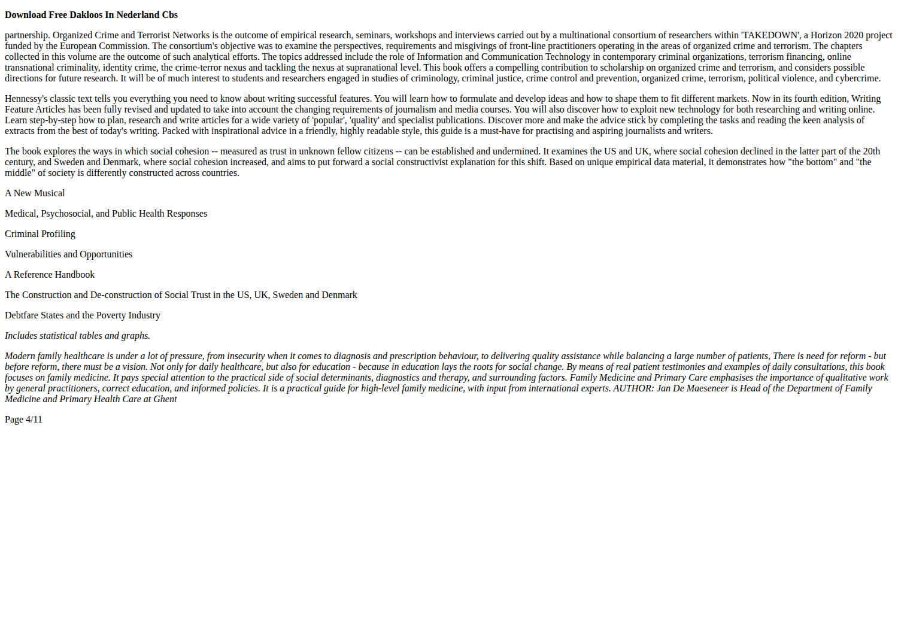Download Free Dakloos In Nederland Cbs
partnership. Organized Crime and Terrorist Networks is the outcome of empirical research, seminars, workshops and interviews carried out by a multinational consortium of researchers within 'TAKEDOWN', a Horizon 2020 project funded by the European Commission. The consortium's objective was to examine the perspectives, requirements and misgivings of front-line practitioners operating in the areas of organized crime and terrorism. The chapters collected in this volume are the outcome of such analytical efforts. The topics addressed include the role of Information and Communication Technology in contemporary criminal organizations, terrorism financing, online transnational criminality, identity crime, the crime-terror nexus and tackling the nexus at supranational level. This book offers a compelling contribution to scholarship on organized crime and terrorism, and considers possible directions for future research. It will be of much interest to students and researchers engaged in studies of criminology, criminal justice, crime control and prevention, organized crime, terrorism, political violence, and cybercrime.
Hennessy's classic text tells you everything you need to know about writing successful features. You will learn how to formulate and develop ideas and how to shape them to fit different markets. Now in its fourth edition, Writing Feature Articles has been fully revised and updated to take into account the changing requirements of journalism and media courses. You will also discover how to exploit new technology for both researching and writing online. Learn step-by-step how to plan, research and write articles for a wide variety of 'popular', 'quality' and specialist publications. Discover more and make the advice stick by completing the tasks and reading the keen analysis of extracts from the best of today's writing. Packed with inspirational advice in a friendly, highly readable style, this guide is a must-have for practising and aspiring journalists and writers.
The book explores the ways in which social cohesion -- measured as trust in unknown fellow citizens -- can be established and undermined. It examines the US and UK, where social cohesion declined in the latter part of the 20th century, and Sweden and Denmark, where social cohesion increased, and aims to put forward a social constructivist explanation for this shift. Based on unique empirical data material, it demonstrates how "the bottom" and "the middle" of society is differently constructed across countries.
A New Musical
Medical, Psychosocial, and Public Health Responses
Criminal Profiling
Vulnerabilities and Opportunities
A Reference Handbook
The Construction and De-construction of Social Trust in the US, UK, Sweden and Denmark
Debtfare States and the Poverty Industry
Includes statistical tables and graphs.
Modern family healthcare is under a lot of pressure, from insecurity when it comes to diagnosis and prescription behaviour, to delivering quality assistance while balancing a large number of patients, There is need for reform - but before reform, there must be a vision. Not only for daily healthcare, but also for education - because in education lays the roots for social change. By means of real patient testimonies and examples of daily consultations, this book focuses on family medicine. It pays special attention to the practical side of social determinants, diagnostics and therapy, and surrounding factors. Family Medicine and Primary Care emphasises the importance of qualitative work by general practitioners, correct education, and informed policies. It is a practical guide for high-level family medicine, with input from international experts. AUTHOR: Jan De Maeseneer is Head of the Department of Family Medicine and Primary Health Care at Ghent
Page 4/11